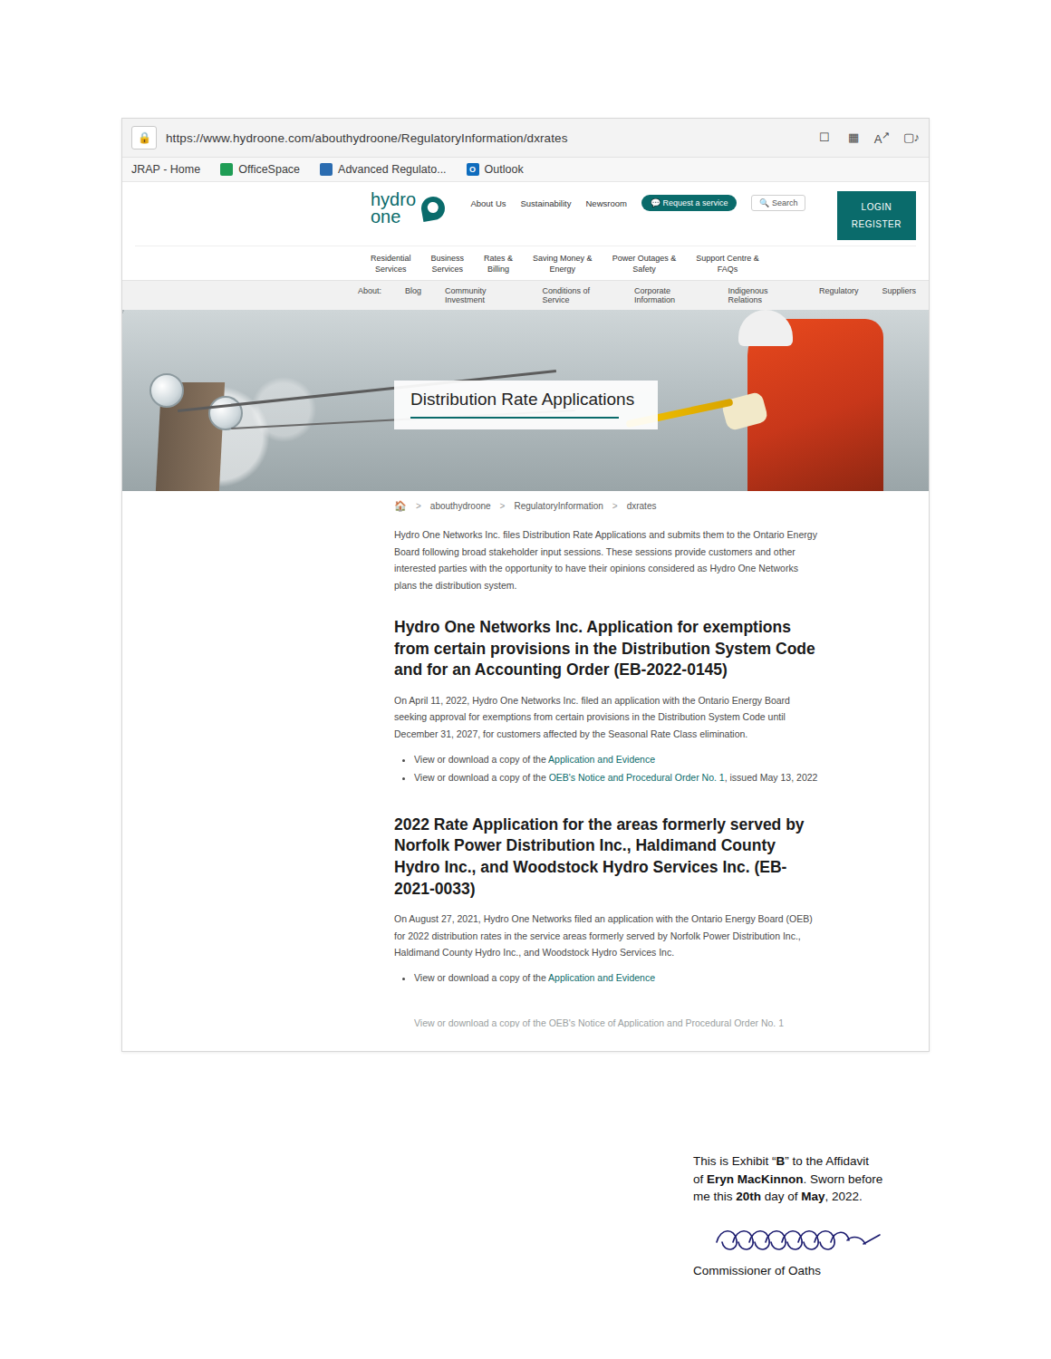🔒
https://www.hydroone.com/abouthydroone/RegulatoryInformation/dxrates
☐ ▦ A↗ ▢♪
JRAP - Home
OfficeSpace
Advanced Regulato...
OOutlook
hydro one
About Us Sustainability Newsroom
💬 Request a service
🔍 Search
LOGIN
REGISTER
Residential
Services
Business
Services
Rates &
Billing
Saving Money &
Energy
Power Outages &
Safety
Support Centre &
FAQs
About: Blog Community Investment Conditions of Service Corporate Information Indigenous Relations Regulatory Suppliers
Distribution Rate Applications
🏠 > abouthydroone > RegulatoryInformation > dxrates
Hydro One Networks Inc. files Distribution Rate Applications and submits them to the Ontario Energy Board following broad stakeholder input sessions. These sessions provide customers and other interested parties with the opportunity to have their opinions considered as Hydro One Networks plans the distribution system.
Hydro One Networks Inc. Application for exemptions from certain provisions in the Distribution System Code and for an Accounting Order (EB-2022-0145)
On April 11, 2022, Hydro One Networks Inc. filed an application with the Ontario Energy Board seeking approval for exemptions from certain provisions in the Distribution System Code until December 31, 2027, for customers affected by the Seasonal Rate Class elimination.
View or download a copy of the Application and Evidence
View or download a copy of the OEB's Notice and Procedural Order No. 1, issued May 13, 2022
2022 Rate Application for the areas formerly served by Norfolk Power Distribution Inc., Haldimand County Hydro Inc., and Woodstock Hydro Services Inc. (EB-2021-0033)
On August 27, 2021, Hydro One Networks filed an application with the Ontario Energy Board (OEB) for 2022 distribution rates in the service areas formerly served by Norfolk Power Distribution Inc., Haldimand County Hydro Inc., and Woodstock Hydro Services Inc.
View or download a copy of the Application and Evidence
View or download a copy of the OEB's Notice of Application and Procedural Order No. 1
This is Exhibit “B” to the Affidavit
of Eryn MacKinnon. Sworn before
me this 20th day of May, 2022.
Commissioner of Oaths